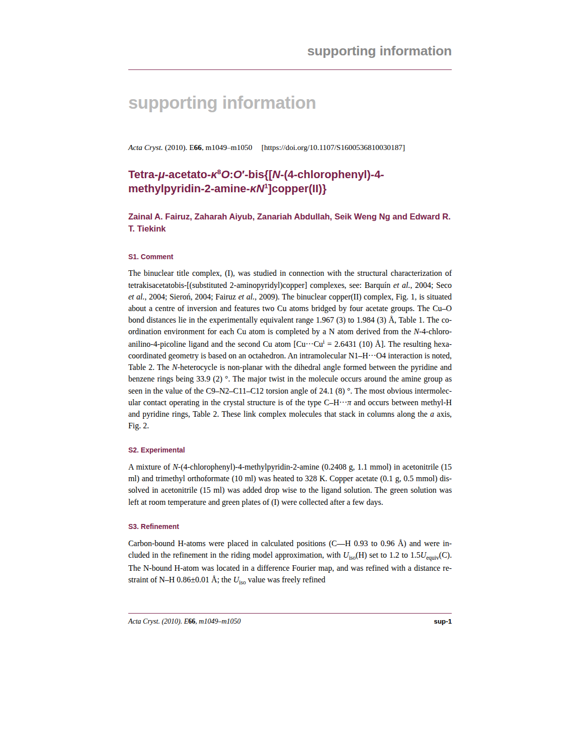supporting information
supporting information
Acta Cryst. (2010). E66, m1049–m1050[https://doi.org/10.1107/S1600536810030187]
Tetra-μ-acetato-κ8O:O′-bis{[N-(4-chlorophenyl)-4-methylpyridin-2-amine-κN1]copper(II)}
Zainal A. Fairuz, Zaharah Aiyub, Zanariah Abdullah, Seik Weng Ng and Edward R. T. Tiekink
S1. Comment
The binuclear title complex, (I), was studied in connection with the structural characterization of tetrakisacetatobis-[(substituted 2-aminopyridyl)copper] complexes, see: Barquín et al., 2004; Seco et al., 2004; Sieroń, 2004; Fairuz et al., 2009). The binuclear copper(II) complex, Fig. 1, is situated about a centre of inversion and features two Cu atoms bridged by four acetate groups. The Cu–O bond distances lie in the experimentally equivalent range 1.967 (3) to 1.984 (3) Å, Table 1. The coordination environment for each Cu atom is completed by a N atom derived from the N-4-chloro-anilino-4-picoline ligand and the second Cu atom [Cu···Cui = 2.6431 (10) Å]. The resulting hexa-coordinated geometry is based on an octahedron. An intramolecular N1–H···O4 interaction is noted, Table 2. The N-heterocycle is non-planar with the dihedral angle formed between the pyridine and benzene rings being 33.9 (2) °. The major twist in the molecule occurs around the amine group as seen in the value of the C9–N2–C11–C12 torsion angle of 24.1 (8) °. The most obvious intermolecular contact operating in the crystal structure is of the type C–H···π and occurs between methyl-H and pyridine rings, Table 2. These link complex molecules that stack in columns along the a axis, Fig. 2.
S2. Experimental
A mixture of N-(4-chlorophenyl)-4-methylpyridin-2-amine (0.2408 g, 1.1 mmol) in acetonitrile (15 ml) and trimethyl orthoformate (10 ml) was heated to 328 K. Copper acetate (0.1 g, 0.5 mmol) dissolved in acetonitrile (15 ml) was added drop wise to the ligand solution. The green solution was left at room temperature and green plates of (I) were collected after a few days.
S3. Refinement
Carbon-bound H-atoms were placed in calculated positions (C—H 0.93 to 0.96 Å) and were included in the refinement in the riding model approximation, with Uiso(H) set to 1.2 to 1.5Uequiv(C). The N-bound H-atom was located in a difference Fourier map, and was refined with a distance restraint of N–H 0.86±0.01 Å; the Uiso value was freely refined
Acta Cryst. (2010). E66, m1049–m1050
sup-1